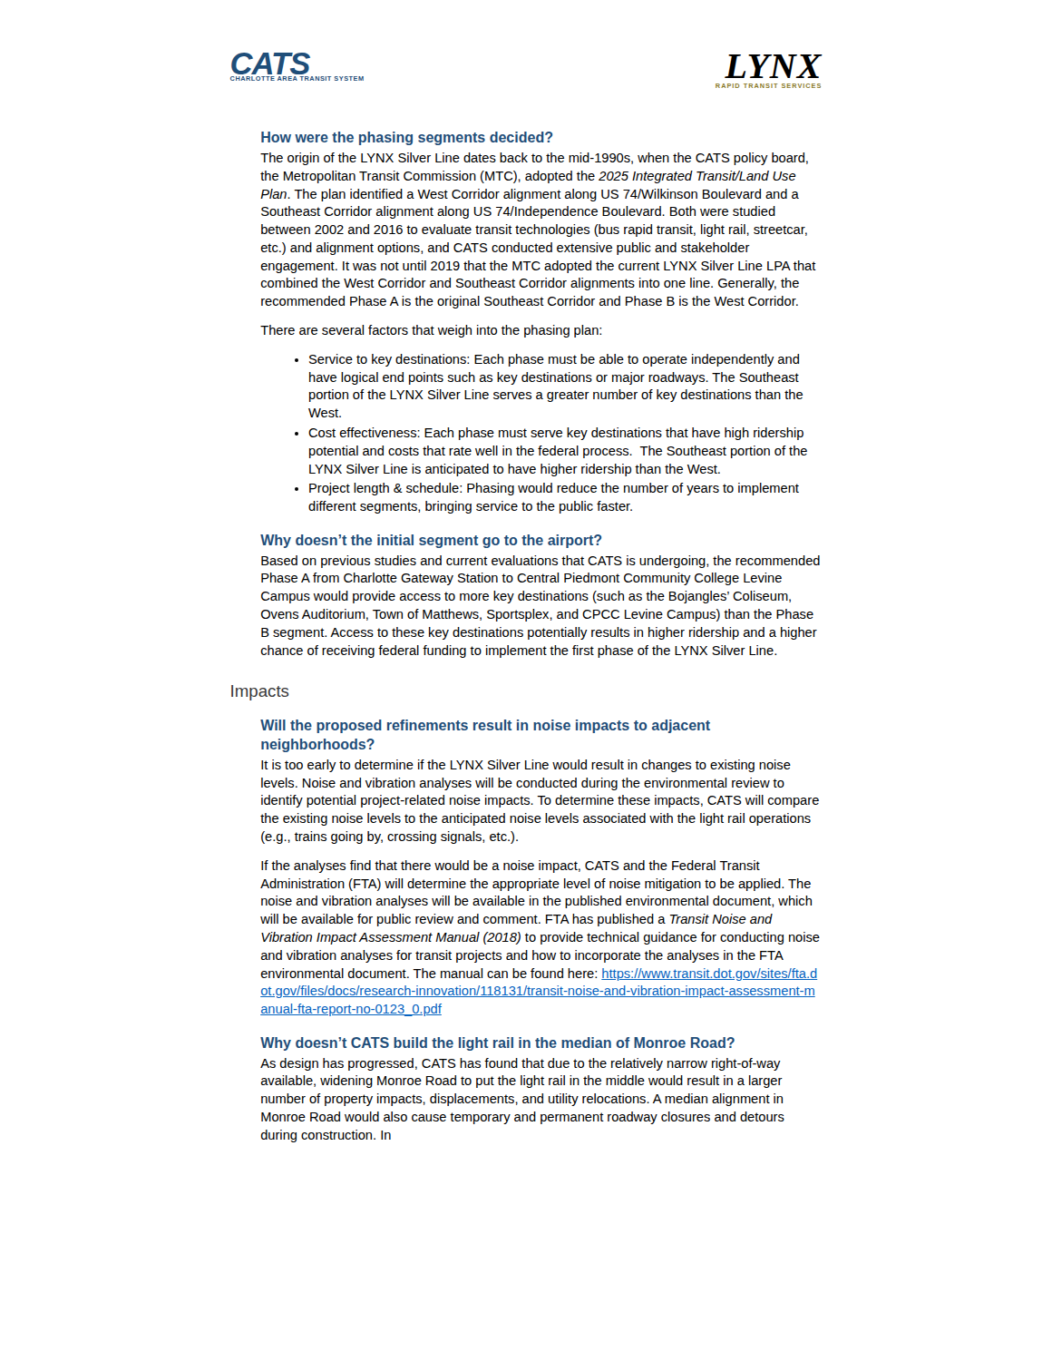CATS CHARLOTTE AREA TRANSIT SYSTEM
LYNX RAPID TRANSIT SERVICES
How were the phasing segments decided?
The origin of the LYNX Silver Line dates back to the mid-1990s, when the CATS policy board, the Metropolitan Transit Commission (MTC), adopted the 2025 Integrated Transit/Land Use Plan. The plan identified a West Corridor alignment along US 74/Wilkinson Boulevard and a Southeast Corridor alignment along US 74/Independence Boulevard. Both were studied between 2002 and 2016 to evaluate transit technologies (bus rapid transit, light rail, streetcar, etc.) and alignment options, and CATS conducted extensive public and stakeholder engagement. It was not until 2019 that the MTC adopted the current LYNX Silver Line LPA that combined the West Corridor and Southeast Corridor alignments into one line. Generally, the recommended Phase A is the original Southeast Corridor and Phase B is the West Corridor.
There are several factors that weigh into the phasing plan:
Service to key destinations: Each phase must be able to operate independently and have logical end points such as key destinations or major roadways. The Southeast portion of the LYNX Silver Line serves a greater number of key destinations than the West.
Cost effectiveness: Each phase must serve key destinations that have high ridership potential and costs that rate well in the federal process. The Southeast portion of the LYNX Silver Line is anticipated to have higher ridership than the West.
Project length & schedule: Phasing would reduce the number of years to implement different segments, bringing service to the public faster.
Why doesn’t the initial segment go to the airport?
Based on previous studies and current evaluations that CATS is undergoing, the recommended Phase A from Charlotte Gateway Station to Central Piedmont Community College Levine Campus would provide access to more key destinations (such as the Bojangles’ Coliseum, Ovens Auditorium, Town of Matthews, Sportsplex, and CPCC Levine Campus) than the Phase B segment. Access to these key destinations potentially results in higher ridership and a higher chance of receiving federal funding to implement the first phase of the LYNX Silver Line.
Impacts
Will the proposed refinements result in noise impacts to adjacent neighborhoods?
It is too early to determine if the LYNX Silver Line would result in changes to existing noise levels. Noise and vibration analyses will be conducted during the environmental review to identify potential project-related noise impacts. To determine these impacts, CATS will compare the existing noise levels to the anticipated noise levels associated with the light rail operations (e.g., trains going by, crossing signals, etc.).
If the analyses find that there would be a noise impact, CATS and the Federal Transit Administration (FTA) will determine the appropriate level of noise mitigation to be applied. The noise and vibration analyses will be available in the published environmental document, which will be available for public review and comment. FTA has published a Transit Noise and Vibration Impact Assessment Manual (2018) to provide technical guidance for conducting noise and vibration analyses for transit projects and how to incorporate the analyses in the FTA environmental document. The manual can be found here: https://www.transit.dot.gov/sites/fta.dot.gov/files/docs/research-innovation/118131/transit-noise-and-vibration-impact-assessment-manual-fta-report-no-0123_0.pdf
Why doesn’t CATS build the light rail in the median of Monroe Road?
As design has progressed, CATS has found that due to the relatively narrow right-of-way available, widening Monroe Road to put the light rail in the middle would result in a larger number of property impacts, displacements, and utility relocations. A median alignment in Monroe Road would also cause temporary and permanent roadway closures and detours during construction. In